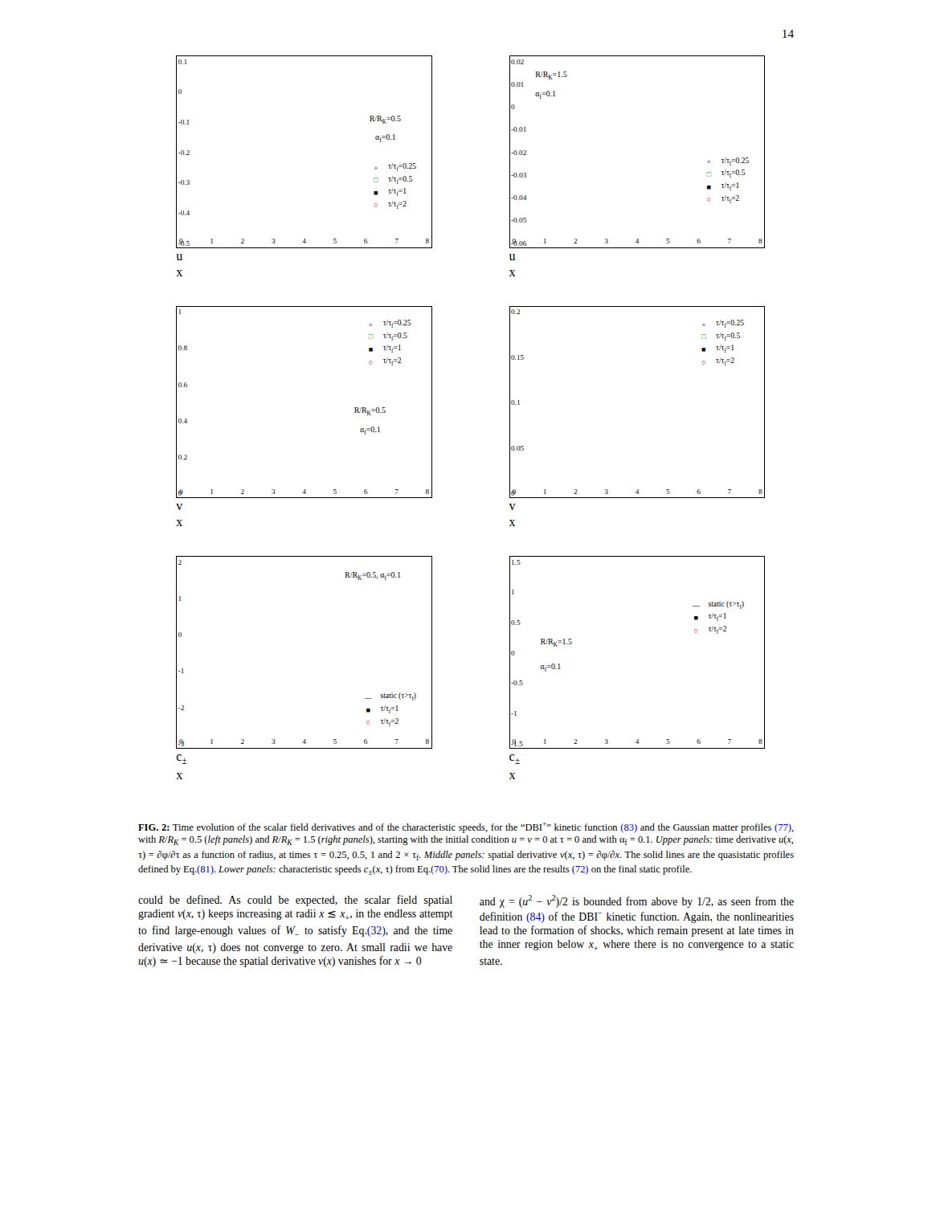14
0.10-0.1-0.2-0.3-0.4-0.5
012345678
R/RK=0.5
αf=0.1
×τ/τf=0.25
□τ/τf=0.5
■τ/τf=1
○τ/τf=2
u
x
0.020.010-0.01-0.02-0.03-0.04-0.05-0.06
012345678
R/RK=1.5
αf=0.1
×τ/τf=0.25
□τ/τf=0.5
■τ/τf=1
○τ/τf=2
u
x
10.80.60.40.20
012345678
×τ/τf=0.25
□τ/τf=0.5
■τ/τf=1
○τ/τf=2
R/RK=0.5
αf=0.1
v
x
0.20.150.10.050
012345678
×τ/τf=0.25
□τ/τf=0.5
■τ/τf=1
○τ/τf=2
v
x
210-1-2-3
012345678
R/RK=0.5, αf=0.1
—static (τ>τf)
■τ/τf=1
○τ/τf=2
c±
x
1.510.50-0.5-1-1.5
012345678
R/RK=1.5
αf=0.1
—static (τ>τf)
■τ/τf=1
○τ/τf=2
c±
x
FIG. 2: Time evolution of the scalar field derivatives and of the characteristic speeds, for the “DBI+” kinetic function (83) and the Gaussian matter profiles (77), with R/RK = 0.5 (left panels) and R/RK = 1.5 (right panels), starting with the initial condition u = v = 0 at τ = 0 and with αf = 0.1. Upper panels: time derivative u(x, τ) = ∂φ/∂τ as a function of radius, at times τ = 0.25, 0.5, 1 and 2 × τf. Middle panels: spatial derivative v(x, τ) = ∂φ/∂x. The solid lines are the quasistatic profiles defined by Eq.(81). Lower panels: characteristic speeds c±(x, τ) from Eq.(70). The solid lines are the results (72) on the final static profile.
could be defined. As could be expected, the scalar field spatial gradient v(x, τ) keeps increasing at radii x ≲ x+, in the endless attempt to find large-enough values of W− to satisfy Eq.(32), and the time derivative u(x, τ) does not converge to zero. At small radii we have u(x) ≃ −1 because the spatial derivative v(x) vanishes for x → 0
and χ = (u2 − v2)/2 is bounded from above by 1/2, as seen from the definition (84) of the DBI− kinetic function. Again, the nonlinearities lead to the formation of shocks, which remain present at late times in the inner region below x+ where there is no convergence to a static state.